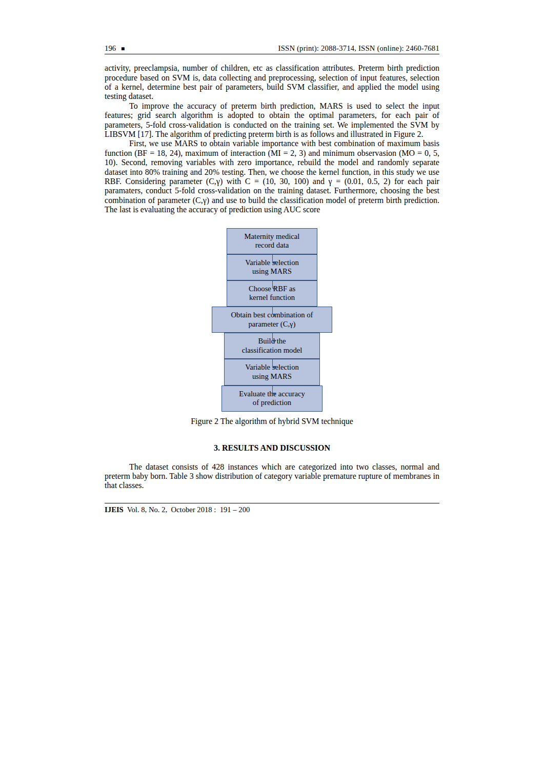196■
ISSN (print): 2088-3714, ISSN (online): 2460-7681
activity, preeclampsia, number of children, etc as classification attributes. Preterm birth prediction procedure based on SVM is, data collecting and preprocessing, selection of input features, selection of a kernel, determine best pair of parameters, build SVM classifier, and applied the model using testing dataset.
To improve the accuracy of preterm birth prediction, MARS is used to select the input features; grid search algorithm is adopted to obtain the optimal parameters, for each pair of parameters, 5-fold cross-validation is conducted on the training set. We implemented the SVM by LIBSVM [17]. The algorithm of predicting preterm birth is as follows and illustrated in Figure 2.
First, we use MARS to obtain variable importance with best combination of maximum basis function (BF = 18, 24), maximum of interaction (MI = 2, 3) and minimum observasion (MO = 0, 5, 10). Second, removing variables with zero importance, rebuild the model and randomly separate dataset into 80% training and 20% testing. Then, we choose the kernel function, in this study we use RBF. Considering parameter (C,γ) with C = (10, 30, 100) and γ = (0.01, 0.5, 2) for each pair paramaters, conduct 5-fold cross-validation on the training dataset. Furthermore, choosing the best combination of parameter (C,γ) and use to build the classification model of preterm birth prediction. The last is evaluating the accuracy of prediction using AUC score
Maternity medical
record data
Variable selection
using MARS
Choose RBF as
kernel function
Obtain best combination of
parameter (C,γ)
Build the
classification model
Variable selection
using MARS
Evaluate the accuracy
of prediction
Figure 2 The algorithm of hybrid SVM technique
3. RESULTS AND DISCUSSION
The dataset consists of 428 instances which are categorized into two classes, normal and preterm baby born. Table 3 show distribution of category variable premature rupture of membranes in that classes.
IJEIS Vol. 8, No. 2, October 2018 : 191 – 200